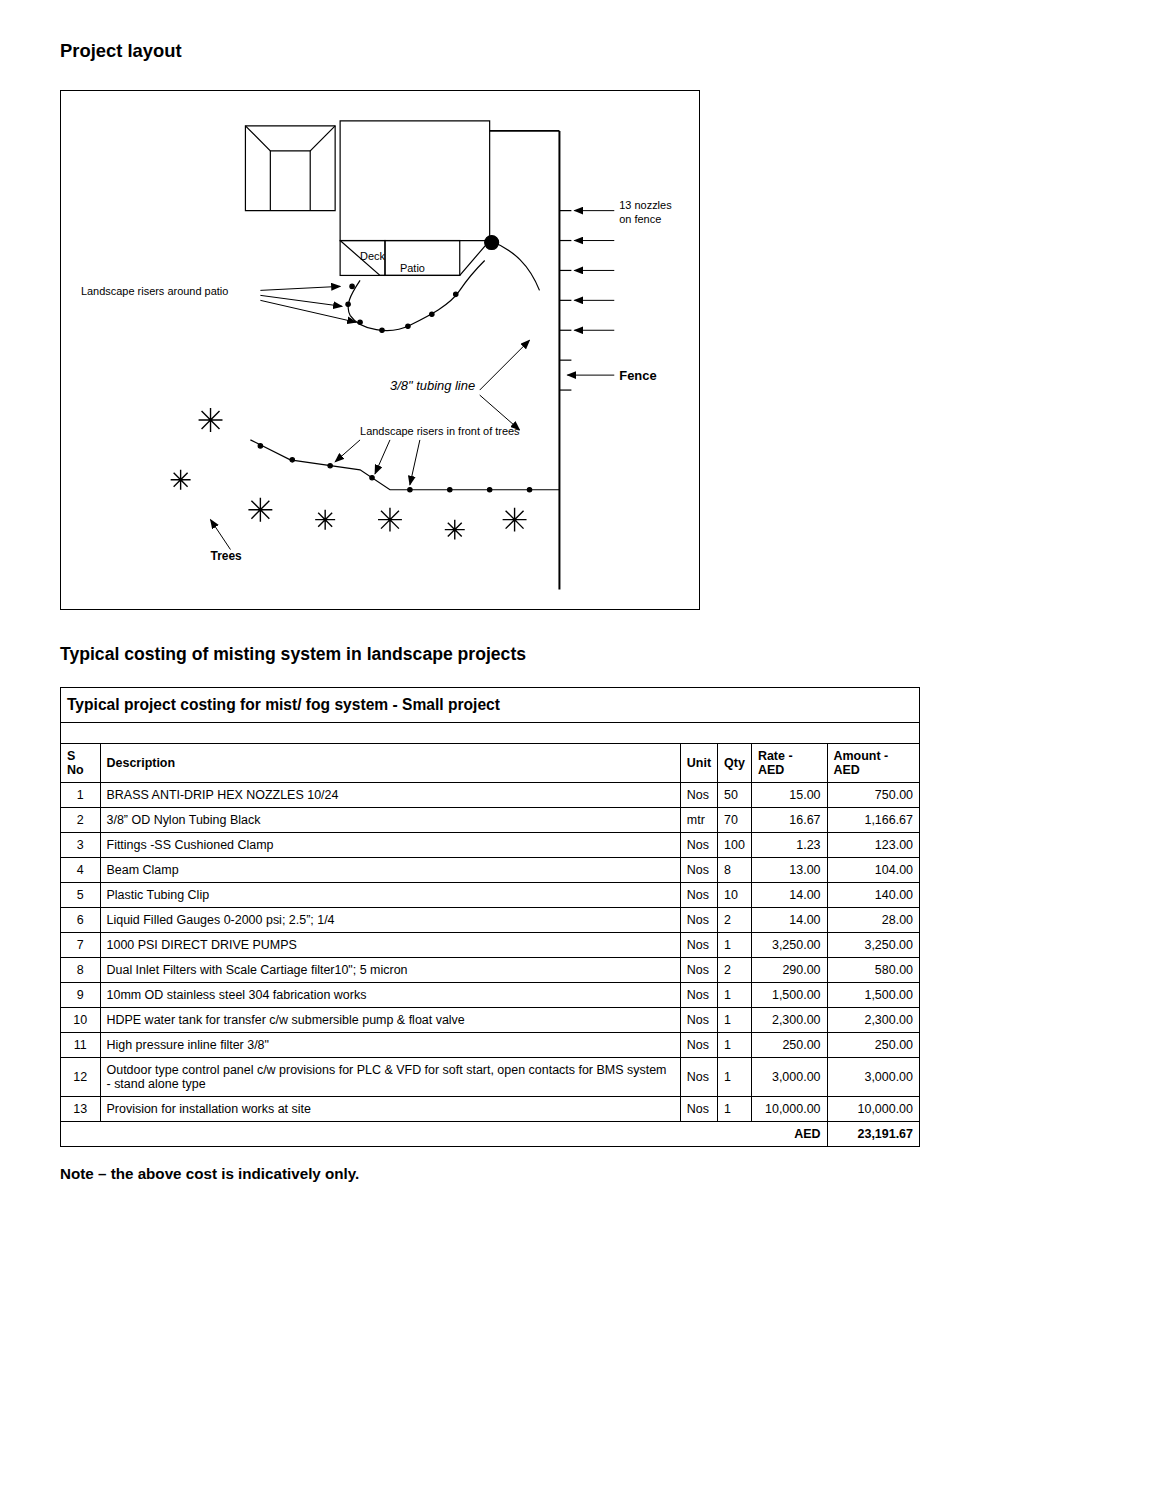Project layout
Deck Patio 13 nozzles on fence Fence Landscape risers around patio 3/8" tubing line Landscape risers in front of trees Trees
Typical costing of misting system in landscape projects
Typical project costing for mist/ fog system - Small project
| S No | Description | Unit | Qty | Rate - AED | Amount - AED |
| --- | --- | --- | --- | --- | --- |
| 1 | BRASS ANTI-DRIP HEX NOZZLES 10/24 | Nos | 50 | 15.00 | 750.00 |
| 2 | 3/8” OD Nylon Tubing Black | mtr | 70 | 16.67 | 1,166.67 |
| 3 | Fittings -SS Cushioned Clamp | Nos | 100 | 1.23 | 123.00 |
| 4 | Beam Clamp | Nos | 8 | 13.00 | 104.00 |
| 5 | Plastic Tubing Clip | Nos | 10 | 14.00 | 140.00 |
| 6 | Liquid Filled Gauges 0-2000 psi; 2.5”; 1/4 | Nos | 2 | 14.00 | 28.00 |
| 7 | 1000 PSI DIRECT DRIVE PUMPS | Nos | 1 | 3,250.00 | 3,250.00 |
| 8 | Dual Inlet Filters with Scale Cartiage filter10"; 5 micron | Nos | 2 | 290.00 | 580.00 |
| 9 | 10mm OD stainless steel 304 fabrication works | Nos | 1 | 1,500.00 | 1,500.00 |
| 10 | HDPE water tank for transfer c/w submersible pump & float valve | Nos | 1 | 2,300.00 | 2,300.00 |
| 11 | High pressure inline filter 3/8" | Nos | 1 | 250.00 | 250.00 |
| 12 | Outdoor type control panel c/w provisions for PLC & VFD for soft start, open contacts for BMS system - stand alone type | Nos | 1 | 3,000.00 | 3,000.00 |
| 13 | Provision for installation works at site | Nos | 1 | 10,000.00 | 10,000.00 |
| AED | 23,191.67 |
Note – the above cost is indicatively only.